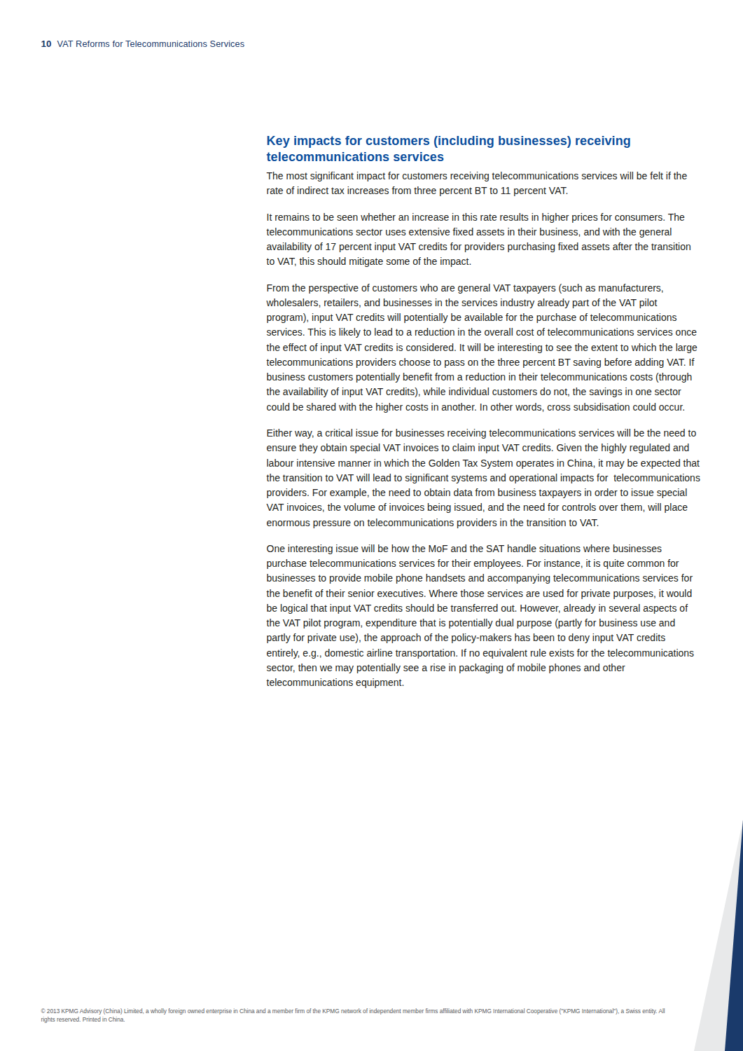10 VAT Reforms for Telecommunications Services
Key impacts for customers (including businesses) receiving telecommunications services
The most significant impact for customers receiving telecommunications services will be felt if the rate of indirect tax increases from three percent BT to 11 percent VAT.
It remains to be seen whether an increase in this rate results in higher prices for consumers. The telecommunications sector uses extensive fixed assets in their business, and with the general availability of 17 percent input VAT credits for providers purchasing fixed assets after the transition to VAT, this should mitigate some of the impact.
From the perspective of customers who are general VAT taxpayers (such as manufacturers, wholesalers, retailers, and businesses in the services industry already part of the VAT pilot program), input VAT credits will potentially be available for the purchase of telecommunications services. This is likely to lead to a reduction in the overall cost of telecommunications services once the effect of input VAT credits is considered. It will be interesting to see the extent to which the large telecommunications providers choose to pass on the three percent BT saving before adding VAT. If business customers potentially benefit from a reduction in their telecommunications costs (through the availability of input VAT credits), while individual customers do not, the savings in one sector could be shared with the higher costs in another. In other words, cross subsidisation could occur.
Either way, a critical issue for businesses receiving telecommunications services will be the need to ensure they obtain special VAT invoices to claim input VAT credits. Given the highly regulated and labour intensive manner in which the Golden Tax System operates in China, it may be expected that the transition to VAT will lead to significant systems and operational impacts for telecommunications providers. For example, the need to obtain data from business taxpayers in order to issue special VAT invoices, the volume of invoices being issued, and the need for controls over them, will place enormous pressure on telecommunications providers in the transition to VAT.
One interesting issue will be how the MoF and the SAT handle situations where businesses purchase telecommunications services for their employees. For instance, it is quite common for businesses to provide mobile phone handsets and accompanying telecommunications services for the benefit of their senior executives. Where those services are used for private purposes, it would be logical that input VAT credits should be transferred out. However, already in several aspects of the VAT pilot program, expenditure that is potentially dual purpose (partly for business use and partly for private use), the approach of the policy-makers has been to deny input VAT credits entirely, e.g., domestic airline transportation. If no equivalent rule exists for the telecommunications sector, then we may potentially see a rise in packaging of mobile phones and other telecommunications equipment.
© 2013 KPMG Advisory (China) Limited, a wholly foreign owned enterprise in China and a member firm of the KPMG network of independent member firms affiliated with KPMG International Cooperative ("KPMG International"), a Swiss entity. All rights reserved. Printed in China.